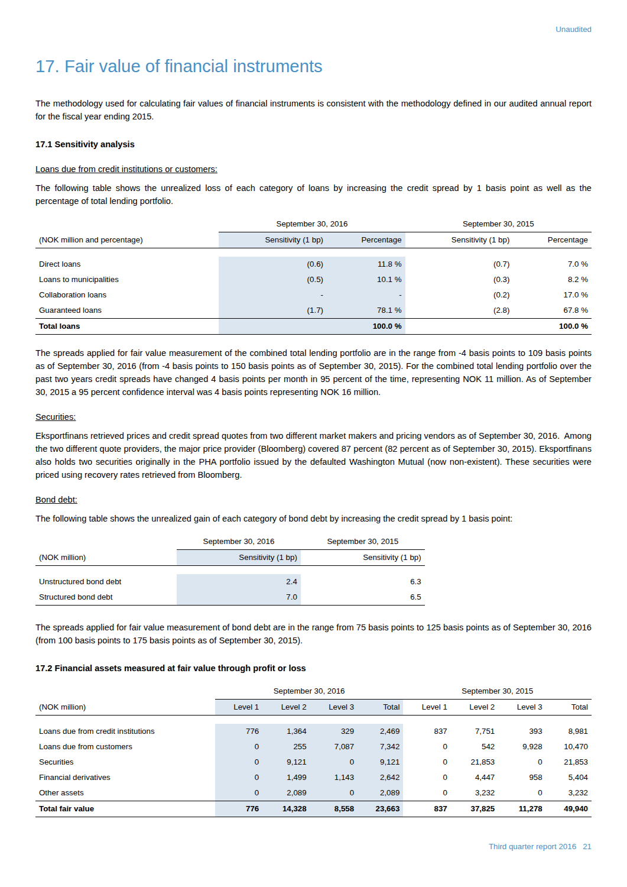Unaudited
17. Fair value of financial instruments
The methodology used for calculating fair values of financial instruments is consistent with the methodology defined in our audited annual report for the fiscal year ending 2015.
17.1 Sensitivity analysis
Loans due from credit institutions or customers:
The following table shows the unrealized loss of each category of loans by increasing the credit spread by 1 basis point as well as the percentage of total lending portfolio.
| | September 30, 2016 | September 30, 2015 |
| --- | --- | --- |
| (NOK million and percentage) | Sensitivity (1 bp) | Percentage | Sensitivity (1 bp) | Percentage |
| Direct loans | (0.6) | 11.8 % | (0.7) | 7.0 % |
| Loans to municipalities | (0.5) | 10.1 % | (0.3) | 8.2 % |
| Collaboration loans | - | - | (0.2) | 17.0 % |
| Guaranteed loans | (1.7) | 78.1 % | (2.8) | 67.8 % |
| Total loans | | 100.0 % | | 100.0 % |
The spreads applied for fair value measurement of the combined total lending portfolio are in the range from -4 basis points to 109 basis points as of September 30, 2016 (from -4 basis points to 150 basis points as of September 30, 2015). For the combined total lending portfolio over the past two years credit spreads have changed 4 basis points per month in 95 percent of the time, representing NOK 11 million. As of September 30, 2015 a 95 percent confidence interval was 4 basis points representing NOK 16 million.
Securities:
Eksportfinans retrieved prices and credit spread quotes from two different market makers and pricing vendors as of September 30, 2016. Among the two different quote providers, the major price provider (Bloomberg) covered 87 percent (82 percent as of September 30, 2015). Eksportfinans also holds two securities originally in the PHA portfolio issued by the defaulted Washington Mutual (now non-existent). These securities were priced using recovery rates retrieved from Bloomberg.
Bond debt:
The following table shows the unrealized gain of each category of bond debt by increasing the credit spread by 1 basis point:
| | September 30, 2016 | September 30, 2015 |
| --- | --- | --- |
| (NOK million) | Sensitivity (1 bp) | Sensitivity (1 bp) |
| Unstructured bond debt | 2.4 | 6.3 |
| Structured bond debt | 7.0 | 6.5 |
The spreads applied for fair value measurement of bond debt are in the range from 75 basis points to 125 basis points as of September 30, 2016 (from 100 basis points to 175 basis points as of September 30, 2015).
17.2 Financial assets measured at fair value through profit or loss
| | September 30, 2016 | September 30, 2015 |
| --- | --- | --- |
| (NOK million) | Level 1 | Level 2 | Level 3 | Total | Level 1 | Level 2 | Level 3 | Total |
| Loans due from credit institutions | 776 | 1,364 | 329 | 2,469 | 837 | 7,751 | 393 | 8,981 |
| Loans due from customers | 0 | 255 | 7,087 | 7,342 | 0 | 542 | 9,928 | 10,470 |
| Securities | 0 | 9,121 | 0 | 9,121 | 0 | 21,853 | 0 | 21,853 |
| Financial derivatives | 0 | 1,499 | 1,143 | 2,642 | 0 | 4,447 | 958 | 5,404 |
| Other assets | 0 | 2,089 | 0 | 2,089 | 0 | 3,232 | 0 | 3,232 |
| Total fair value | 776 | 14,328 | 8,558 | 23,663 | 837 | 37,825 | 11,278 | 49,940 |
Third quarter report 2016 21